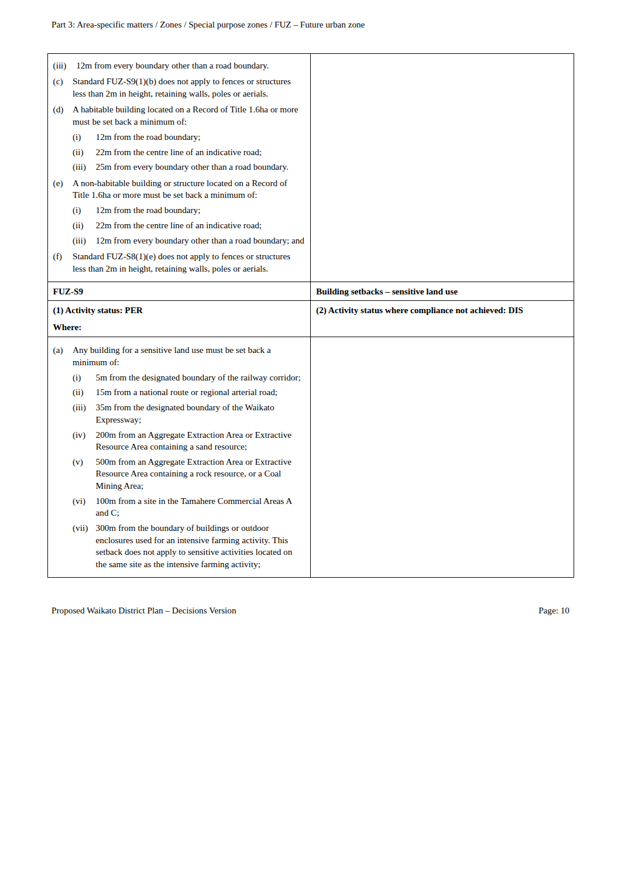Part 3: Area-specific matters / Zones / Special purpose zones / FUZ – Future urban zone
| (iii) 12m from every boundary other than a road boundary. (c) Standard FUZ-S9(1)(b) does not apply to fences or structures less than 2m in height, retaining walls, poles or aerials. (d) A habitable building located on a Record of Title 1.6ha or more must be set back a minimum of: (i) 12m from the road boundary; (ii) 22m from the centre line of an indicative road; (iii) 25m from every boundary other than a road boundary. (e) A non-habitable building or structure located on a Record of Title 1.6ha or more must be set back a minimum of: (i) 12m from the road boundary; (ii) 22m from the centre line of an indicative road; (iii) 12m from every boundary other than a road boundary; and (f) Standard FUZ-S8(1)(e) does not apply to fences or structures less than 2m in height, retaining walls, poles or aerials. | |
| FUZ-S9 | Building setbacks – sensitive land use |
| (1) Activity status: PER Where: | (2) Activity status where compliance not achieved: DIS |
| (a) Any building for a sensitive land use must be set back a minimum of: (i) 5m from the designated boundary of the railway corridor; (ii) 15m from a national route or regional arterial road; (iii) 35m from the designated boundary of the Waikato Expressway; (iv) 200m from an Aggregate Extraction Area or Extractive Resource Area containing a sand resource; (v) 500m from an Aggregate Extraction Area or Extractive Resource Area containing a rock resource, or a Coal Mining Area; (vi) 100m from a site in the Tamahere Commercial Areas A and C; (vii) 300m from the boundary of buildings or outdoor enclosures used for an intensive farming activity. This setback does not apply to sensitive activities located on the same site as the intensive farming activity; | |
Proposed Waikato District Plan – Decisions Version Page: 10